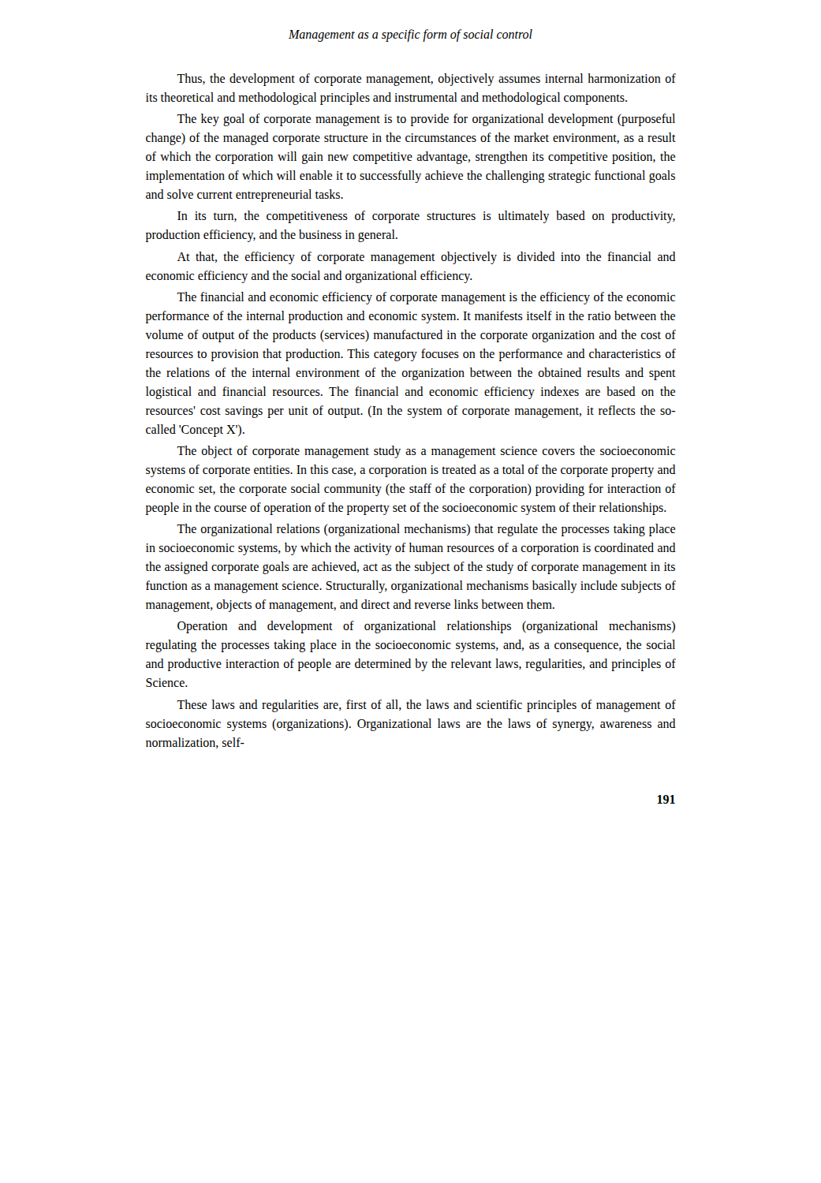Management as a specific form of social control
Thus, the development of corporate management, objectively assumes internal harmonization of its theoretical and methodological principles and instrumental and methodological components.
The key goal of corporate management is to provide for organizational development (purposeful change) of the managed corporate structure in the circumstances of the market environment, as a result of which the corporation will gain new competitive advantage, strengthen its competitive position, the implementation of which will enable it to successfully achieve the challenging strategic functional goals and solve current entrepreneurial tasks.
In its turn, the competitiveness of corporate structures is ultimately based on productivity, production efficiency, and the business in general.
At that, the efficiency of corporate management objectively is divided into the financial and economic efficiency and the social and organizational efficiency.
The financial and economic efficiency of corporate management is the efficiency of the economic performance of the internal production and economic system. It manifests itself in the ratio between the volume of output of the products (services) manufactured in the corporate organization and the cost of resources to provision that production. This category focuses on the performance and characteristics of the relations of the internal environment of the organization between the obtained results and spent logistical and financial resources. The financial and economic efficiency indexes are based on the resources' cost savings per unit of output. (In the system of corporate management, it reflects the so-called 'Concept X').
The object of corporate management study as a management science covers the socioeconomic systems of corporate entities. In this case, a corporation is treated as a total of the corporate property and economic set, the corporate social community (the staff of the corporation) providing for interaction of people in the course of operation of the property set of the socioeconomic system of their relationships.
The organizational relations (organizational mechanisms) that regulate the processes taking place in socioeconomic systems, by which the activity of human resources of a corporation is coordinated and the assigned corporate goals are achieved, act as the subject of the study of corporate management in its function as a management science. Structurally, organizational mechanisms basically include subjects of management, objects of management, and direct and reverse links between them.
Operation and development of organizational relationships (organizational mechanisms) regulating the processes taking place in the socioeconomic systems, and, as a consequence, the social and productive interaction of people are determined by the relevant laws, regularities, and principles of Science.
These laws and regularities are, first of all, the laws and scientific principles of management of socioeconomic systems (organizations). Organizational laws are the laws of synergy, awareness and normalization, self-
191